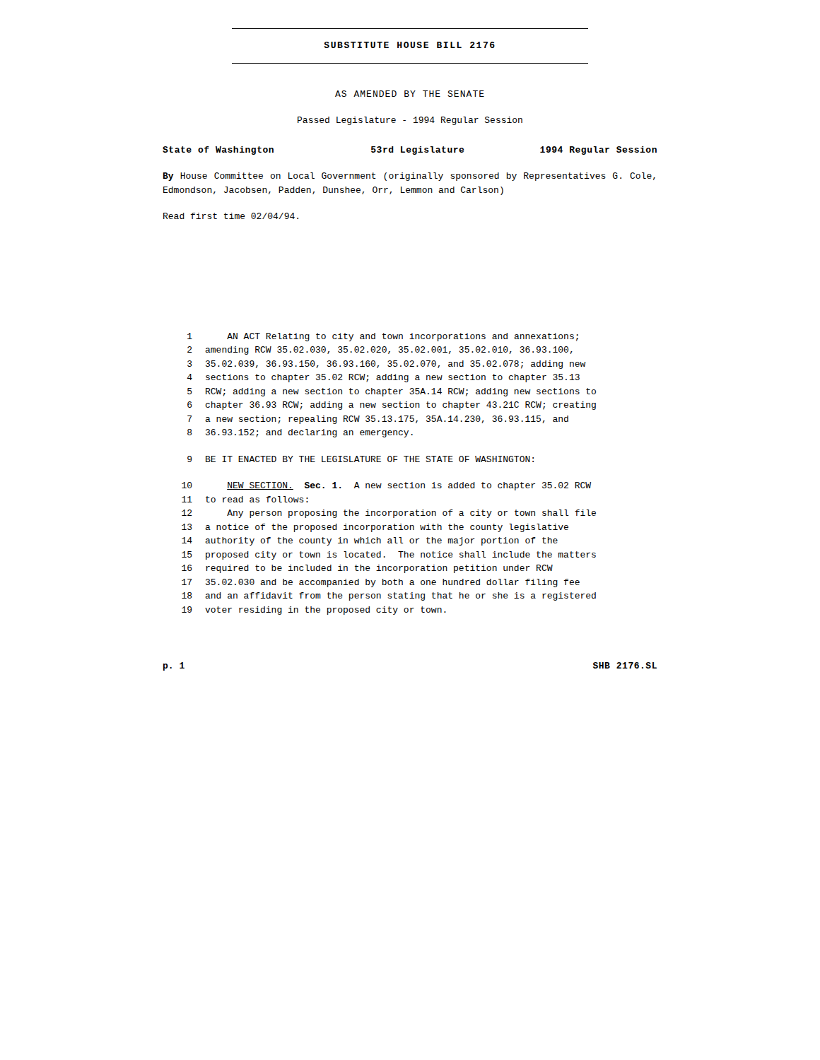SUBSTITUTE HOUSE BILL 2176
AS AMENDED BY THE SENATE
Passed Legislature - 1994 Regular Session
State of Washington 53rd Legislature 1994 Regular Session
By House Committee on Local Government (originally sponsored by Representatives G. Cole, Edmondson, Jacobsen, Padden, Dunshee, Orr, Lemmon and Carlson)
Read first time 02/04/94.
1 AN ACT Relating to city and town incorporations and annexations;
2 amending RCW 35.02.030, 35.02.020, 35.02.001, 35.02.010, 36.93.100,
335.02.039, 36.93.150, 36.93.160, 35.02.070, and 35.02.078; adding new
4 sections to chapter 35.02 RCW; adding a new section to chapter 35.13
5 RCW; adding a new section to chapter 35A.14 RCW; adding new sections to
6 chapter 36.93 RCW; adding a new section to chapter 43.21C RCW; creating
7 a new section; repealing RCW 35.13.175, 35A.14.230, 36.93.115, and
836.93.152; and declaring an emergency.
9 BE IT ENACTED BY THE LEGISLATURE OF THE STATE OF WASHINGTON:
10 NEW SECTION. Sec. 1. A new section is added to chapter 35.02 RCW
11 to read as follows:
12 Any person proposing the incorporation of a city or town shall file
13 a notice of the proposed incorporation with the county legislative
14 authority of the county in which all or the major portion of the
15 proposed city or town is located. The notice shall include the matters
16 required to be included in the incorporation petition under RCW
1735.02.030 and be accompanied by both a one hundred dollar filing fee
18 and an affidavit from the person stating that he or she is a registered
19 voter residing in the proposed city or town.
p. 1 SHB 2176.SL